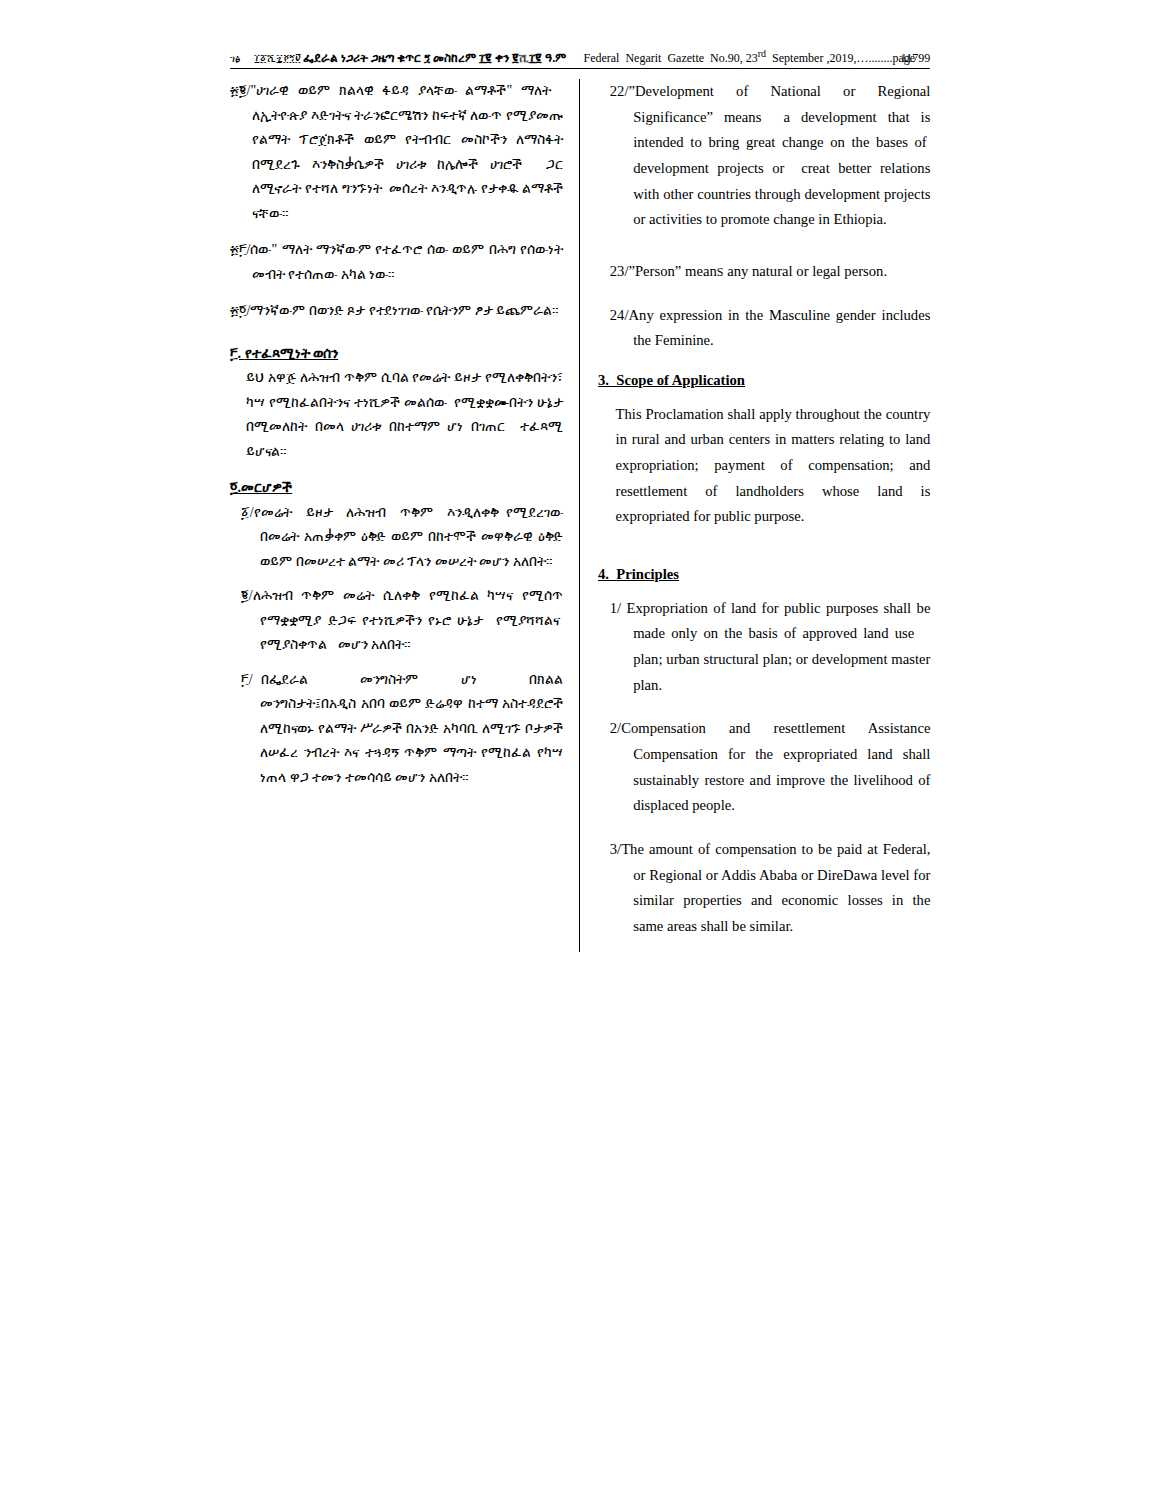ገፅ
፲፩ሺ፯፻፺፱
ፌደራል ነጋሪት ጋዜጣ ቁጥር ፺ መስከረም ፲፪ ቀን ፪ሺ፲፪ ዓ.ም
Federal Negarit Gazette No.90, 23rd September ,2019,…........page
11799
፳፪/"ሀገራዊ ወይም ክልላዊ ፋይዳ ያላቸው ልማቶች" ማለት ለኢትዮጵያ እድገትና ትራንፎርሜሽን ከፍተኛ ለውጥ የሚያመጡ የልማት ፕሮጀክቶች ወይም የትብብር መስኮችን ለማስፋት በሚደረጉ እንቅስቃሴዎች ሀገሪቱ ከሌሎች ሀገሮች ጋር ለሚኖራት የተሻለ ግንኙነት መሰረት እንዲጥሉ የታቀዱ ልማቶች ናቸው።
፳፫/ሰው" ማለት ማንኛውም የተፈጥሮ ሰው ወይም በሕግ የሰውነት መብት የተሰጠው አካል ነው።
፳፬/ማንኛውም በወንድ ጾታ የተደነገገው የሴትንም ፆታ ይጨምራል።
፫. የተፈጻሚነት ወሰን
ይህ አዋጅ ለሕዝብ ጥቅም ሲባል የመሬት ይዞታ የሚለቀቅበትን፣ ካሣ የሚከፈልበትንና ተነሺዎች መልሰው የሚቋቋሙበትን ሁኔታ በሚመለከት በመላ ሀገሪቱ በከተማም ሆነ በገጠር ተፈጻሚ ይሆናል።
፬.መርሆዎች
፩/የመሬት ይዞታ ለሕዝብ ጥቅም እንዲለቀቅ የሚደረገው በመሬት አጠቃቀም ዕቅድ ወይም በከተሞች መዋቅራዊ ዕቅድ ወይም በመሠረተ ልማት መሪ ፕላን መሠረት መሆን አለበት።
፪/ለሕዝብ ጥቅም መሬት ሲለቀቅ የሚከፈል ካሣና የሚሰጥ የማቋቋሚያ ድጋፍ የተነሺዎችን የኑሮ ሁኔታ የሚያሻሻልና የሚያስቀጥል መሆን አለበት።
፫/ በፌደራል መንግስትም ሆነ በክልል መንግስታት፤በአዲስ አበባ ወይም ድሬዳዋ ከተማ አስተዳደሮች ለሚከናወኑ የልማት ሥራዎች በአንድ አካባቢ ለሚገኙ ቦታዎች ለሠፈረ ንብረት እና ተጓዳኝ ጥቅም ማጣት የሚከፈል የካሣ ነጠላ ዋጋ ተመን ተመሳሳይ መሆን አለበት።
22/”Development of National or Regional Significance” means a development that is intended to bring great change on the bases of development projects or creat better relations with other countries through development projects or activities to promote change in Ethiopia.
23/”Person” meanS any natural or legal person.
24/Any expression in the Masculine gender includes the Feminine.
3. Scope of Application
This Proclamation shall apply throughout the country in rural and urban centers in matters relating to land expropriation; payment of compensation; and resettlement of landholders whose land is expropriated for public purpose.
4. Principles
1/ Expropriation of land for public purposes shall be made only on the basis of approved land use plan; urban structural plan; or development master plan.
2/Compensation and resettlement Assistance Compensation for the expropriated land shall sustainably restore and improve the livelihood of displaced people.
3/The amount of compensation to be paid at Federal, or Regional or Addis Ababa or DireDawa level for similar properties and economic losses in the same areas shall be similar.